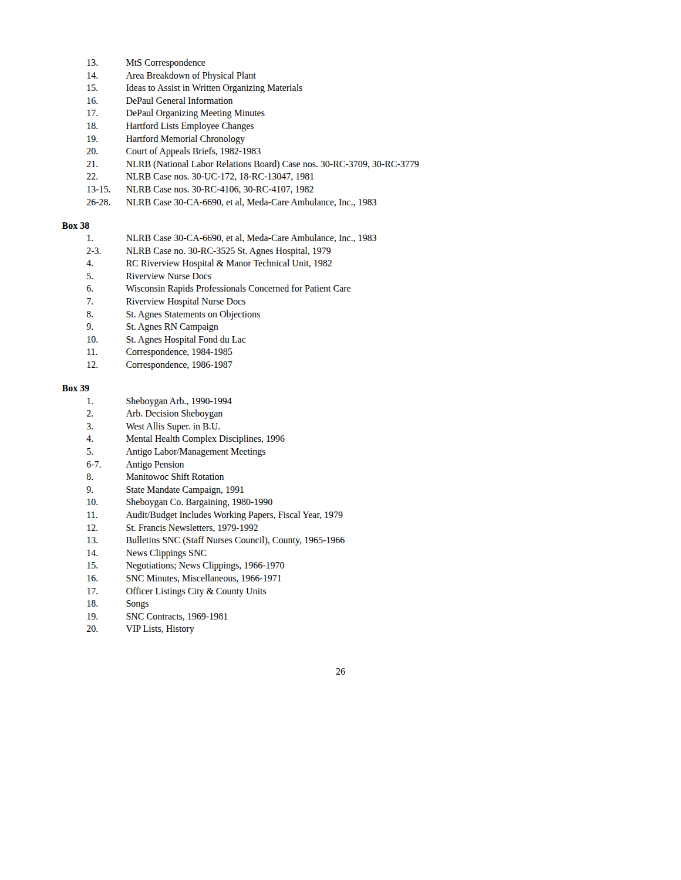13. MtS Correspondence
14. Area Breakdown of Physical Plant
15. Ideas to Assist in Written Organizing Materials
16. DePaul General Information
17. DePaul Organizing Meeting Minutes
18. Hartford Lists Employee Changes
19. Hartford Memorial Chronology
20. Court of Appeals Briefs, 1982-1983
21. NLRB (National Labor Relations Board) Case nos. 30-RC-3709, 30-RC-3779
22. NLRB Case nos. 30-UC-172, 18-RC-13047, 1981
13-15. NLRB Case nos. 30-RC-4106, 30-RC-4107, 1982
26-28. NLRB Case 30-CA-6690, et al, Meda-Care Ambulance, Inc., 1983
Box 38
1. NLRB Case 30-CA-6690, et al, Meda-Care Ambulance, Inc., 1983
2-3. NLRB Case no. 30-RC-3525 St. Agnes Hospital, 1979
4. RC Riverview Hospital & Manor Technical Unit, 1982
5. Riverview Nurse Docs
6. Wisconsin Rapids Professionals Concerned for Patient Care
7. Riverview Hospital Nurse Docs
8. St. Agnes Statements on Objections
9. St. Agnes RN Campaign
10. St. Agnes Hospital Fond du Lac
11. Correspondence, 1984-1985
12. Correspondence, 1986-1987
Box 39
1. Sheboygan Arb., 1990-1994
2. Arb. Decision Sheboygan
3. West Allis Super. in B.U.
4. Mental Health Complex Disciplines, 1996
5. Antigo Labor/Management Meetings
6-7. Antigo Pension
8. Manitowoc Shift Rotation
9. State Mandate Campaign, 1991
10. Sheboygan Co. Bargaining, 1980-1990
11. Audit/Budget Includes Working Papers, Fiscal Year, 1979
12. St. Francis Newsletters, 1979-1992
13. Bulletins SNC (Staff Nurses Council), County, 1965-1966
14. News Clippings SNC
15. Negotiations; News Clippings, 1966-1970
16. SNC Minutes, Miscellaneous, 1966-1971
17. Officer Listings City & County Units
18. Songs
19. SNC Contracts, 1969-1981
20. VIP Lists, History
26